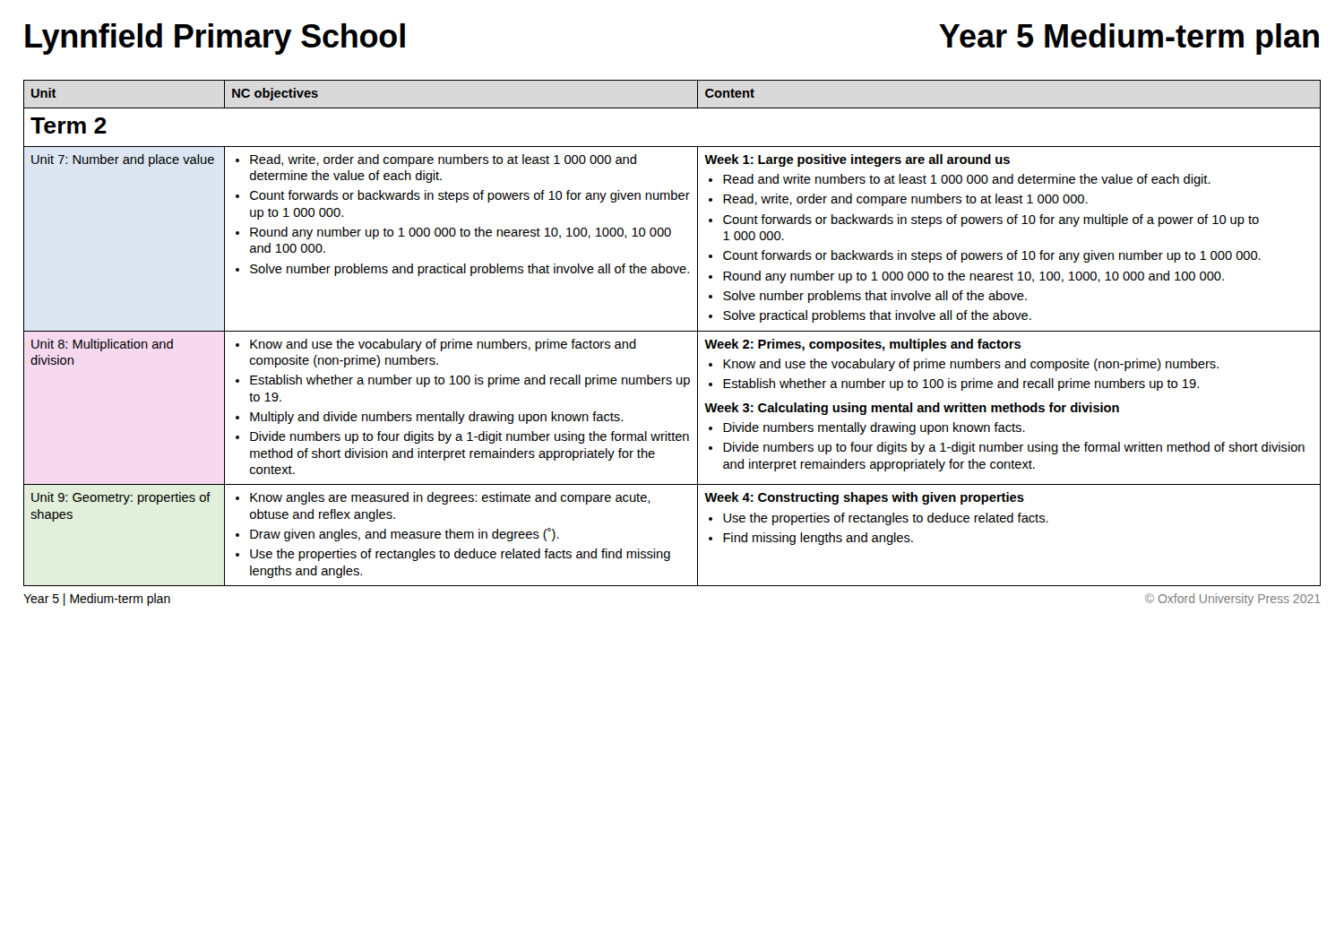Lynnfield Primary School
Year 5 Medium-term plan
| Term 2 |
| Unit | NC objectives | Content |
| Unit 7: Number and place value | Read, write, order and compare numbers to at least 1 000 000 and determine the value of each digit. Count forwards or backwards in steps of powers of 10 for any given number up to 1 000 000. Round any number up to 1 000 000 to the nearest 10, 100, 1000, 10 000 and 100 000. Solve number problems and practical problems that involve all of the above. | Week 1: Large positive integers are all around us Read and write numbers to at least 1 000 000 and determine the value of each digit. Read, write, order and compare numbers to at least 1 000 000. Count forwards or backwards in steps of powers of 10 for any multiple of a power of 10 up to 1 000 000. Count forwards or backwards in steps of powers of 10 for any given number up to 1 000 000. Round any number up to 1 000 000 to the nearest 10, 100, 1000, 10 000 and 100 000. Solve number problems that involve all of the above. Solve practical problems that involve all of the above. |
| Unit 8: Multiplication and division | Know and use the vocabulary of prime numbers, prime factors and composite (non-prime) numbers. Establish whether a number up to 100 is prime and recall prime numbers up to 19. Multiply and divide numbers mentally drawing upon known facts. Divide numbers up to four digits by a 1-digit number using the formal written method of short division and interpret remainders appropriately for the context. | Week 2: Primes, composites, multiples and factors Know and use the vocabulary of prime numbers and composite (non-prime) numbers. Establish whether a number up to 100 is prime and recall prime numbers up to 19. Week 3: Calculating using mental and written methods for division Divide numbers mentally drawing upon known facts. Divide numbers up to four digits by a 1-digit number using the formal written method of short division and interpret remainders appropriately for the context. |
| Unit 9: Geometry: properties of shapes | Know angles are measured in degrees: estimate and compare acute, obtuse and reflex angles. Draw given angles, and measure them in degrees (˚). Use the properties of rectangles to deduce related facts and find missing lengths and angles. | Week 4: Constructing shapes with given properties Use the properties of rectangles to deduce related facts. Find missing lengths and angles. |
Year 5 | Medium-term plan
© Oxford University Press 2021